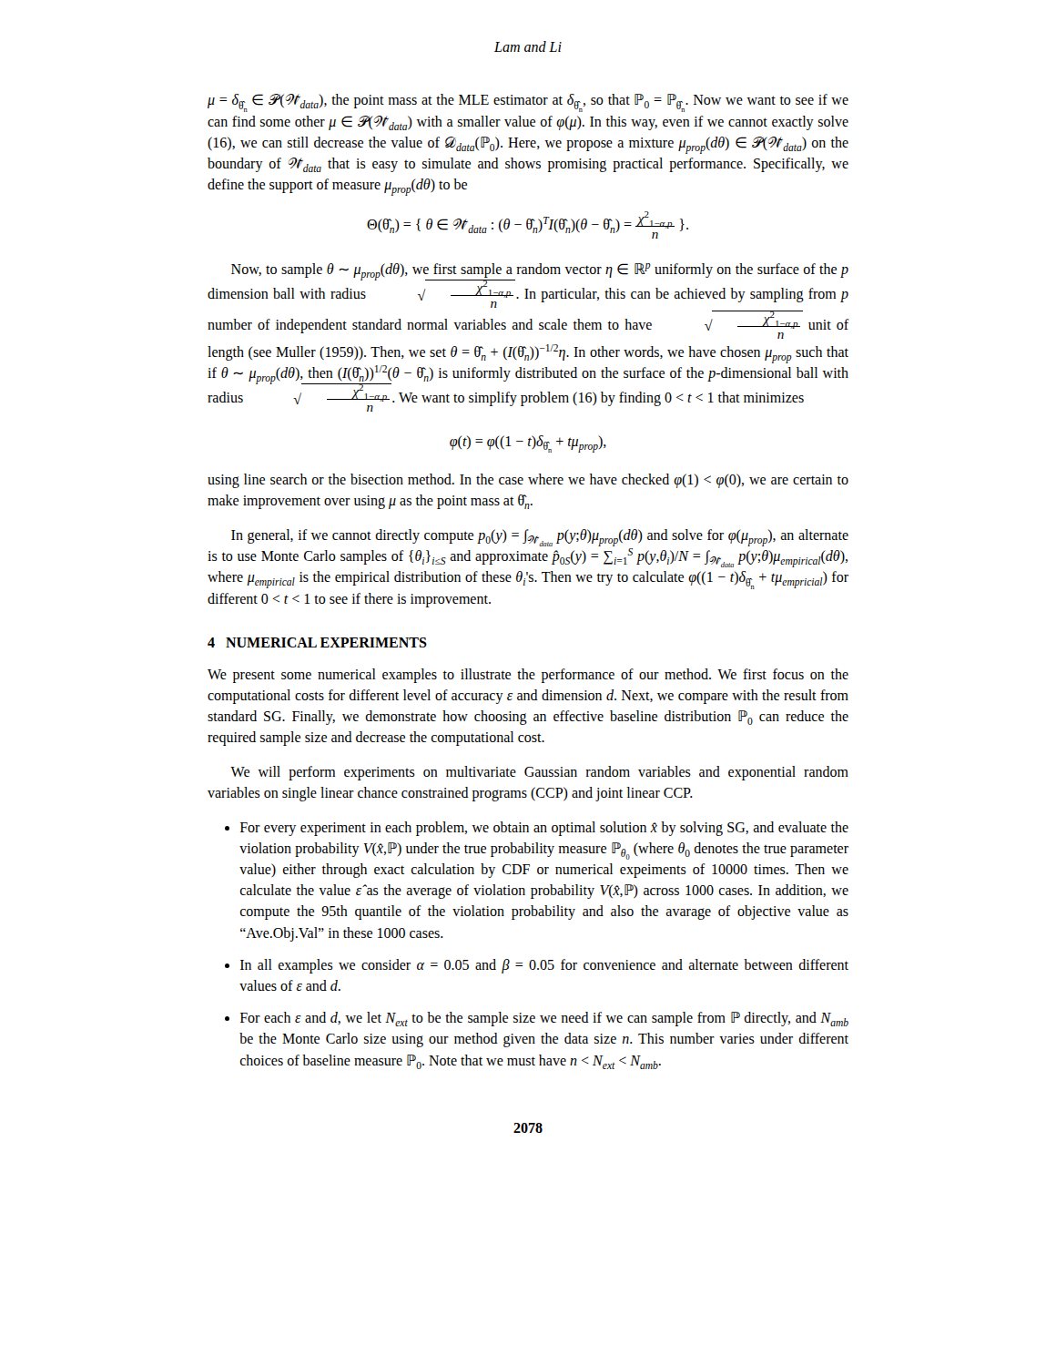Lam and Li
μ = δθ̂n ∈ 𝒫(𝒲̃data), the point mass at the MLE estimator at δθ̂n, so that ℙ0 = ℙθ̂n. Now we want to see if we can find some other μ ∈ 𝒫(𝒲̃data) with a smaller value of φ(μ). In this way, even if we cannot exactly solve (16), we can still decrease the value of 𝒟data(ℙ0). Here, we propose a mixture μprop(dθ) ∈ 𝒫(𝒲̃data) on the boundary of 𝒲̃data that is easy to simulate and shows promising practical performance. Specifically, we define the support of measure μprop(dθ) to be
Θ(θ̂n) = { θ ∈ 𝒲̃data : (θ − θ̂n)TI(θ̂n)(θ − θ̂n) = χ21−α,p n }.
Now, to sample θ ∼ μprop(dθ), we first sample a random vector η ∈ ℝp uniformly on the surface of the p dimension ball with radius √χ21−α,p n. In particular, this can be achieved by sampling from p number of independent standard normal variables and scale them to have √χ21−α,p n unit of length (see Muller (1959)). Then, we set θ = θ̂n + (I(θ̂n))−1/2η. In other words, we have chosen μprop such that if θ ∼ μprop(dθ), then (I(θ̂n))1/2(θ − θ̂n) is uniformly distributed on the surface of the p-dimensional ball with radius √χ21−α,p n. We want to simplify problem (16) by finding 0 < t < 1 that minimizes
φ(t) = φ((1 − t)δθ̂n + tμprop),
using line search or the bisection method. In the case where we have checked φ(1) < φ(0), we are certain to make improvement over using μ as the point mass at θ̂n.
In general, if we cannot directly compute p0(y) = ∫𝒲̃data p(y;θ)μprop(dθ) and solve for φ(μprop), an alternate is to use Monte Carlo samples of {θi}i≤S and approximate p̂0S(y) = ∑i=1S p(y,θi)/N = ∫𝒲̃data p(y;θ)μempirical(dθ), where μempirical is the empirical distribution of these θi's. Then we try to calculate φ((1 − t)δθ̂n + tμempricial) for different 0 < t < 1 to see if there is improvement.
4 NUMERICAL EXPERIMENTS
We present some numerical examples to illustrate the performance of our method. We first focus on the computational costs for different level of accuracy ε and dimension d. Next, we compare with the result from standard SG. Finally, we demonstrate how choosing an effective baseline distribution ℙ0 can reduce the required sample size and decrease the computational cost.
We will perform experiments on multivariate Gaussian random variables and exponential random variables on single linear chance constrained programs (CCP) and joint linear CCP.
For every experiment in each problem, we obtain an optimal solution x̂ by solving SG, and evaluate the violation probability V(x̂,ℙ) under the true probability measure ℙθ0 (where θ0 denotes the true parameter value) either through exact calculation by CDF or numerical expeiments of 10000 times. Then we calculate the value ε̂ as the average of violation probability V(x̂,ℙ) across 1000 cases. In addition, we compute the 95th quantile of the violation probability and also the avarage of objective value as “Ave.Obj.Val” in these 1000 cases.
In all examples we consider α = 0.05 and β = 0.05 for convenience and alternate between different values of ε and d.
For each ε and d, we let Next to be the sample size we need if we can sample from ℙ directly, and Namb be the Monte Carlo size using our method given the data size n. This number varies under different choices of baseline measure ℙ0. Note that we must have n < Next < Namb.
2078